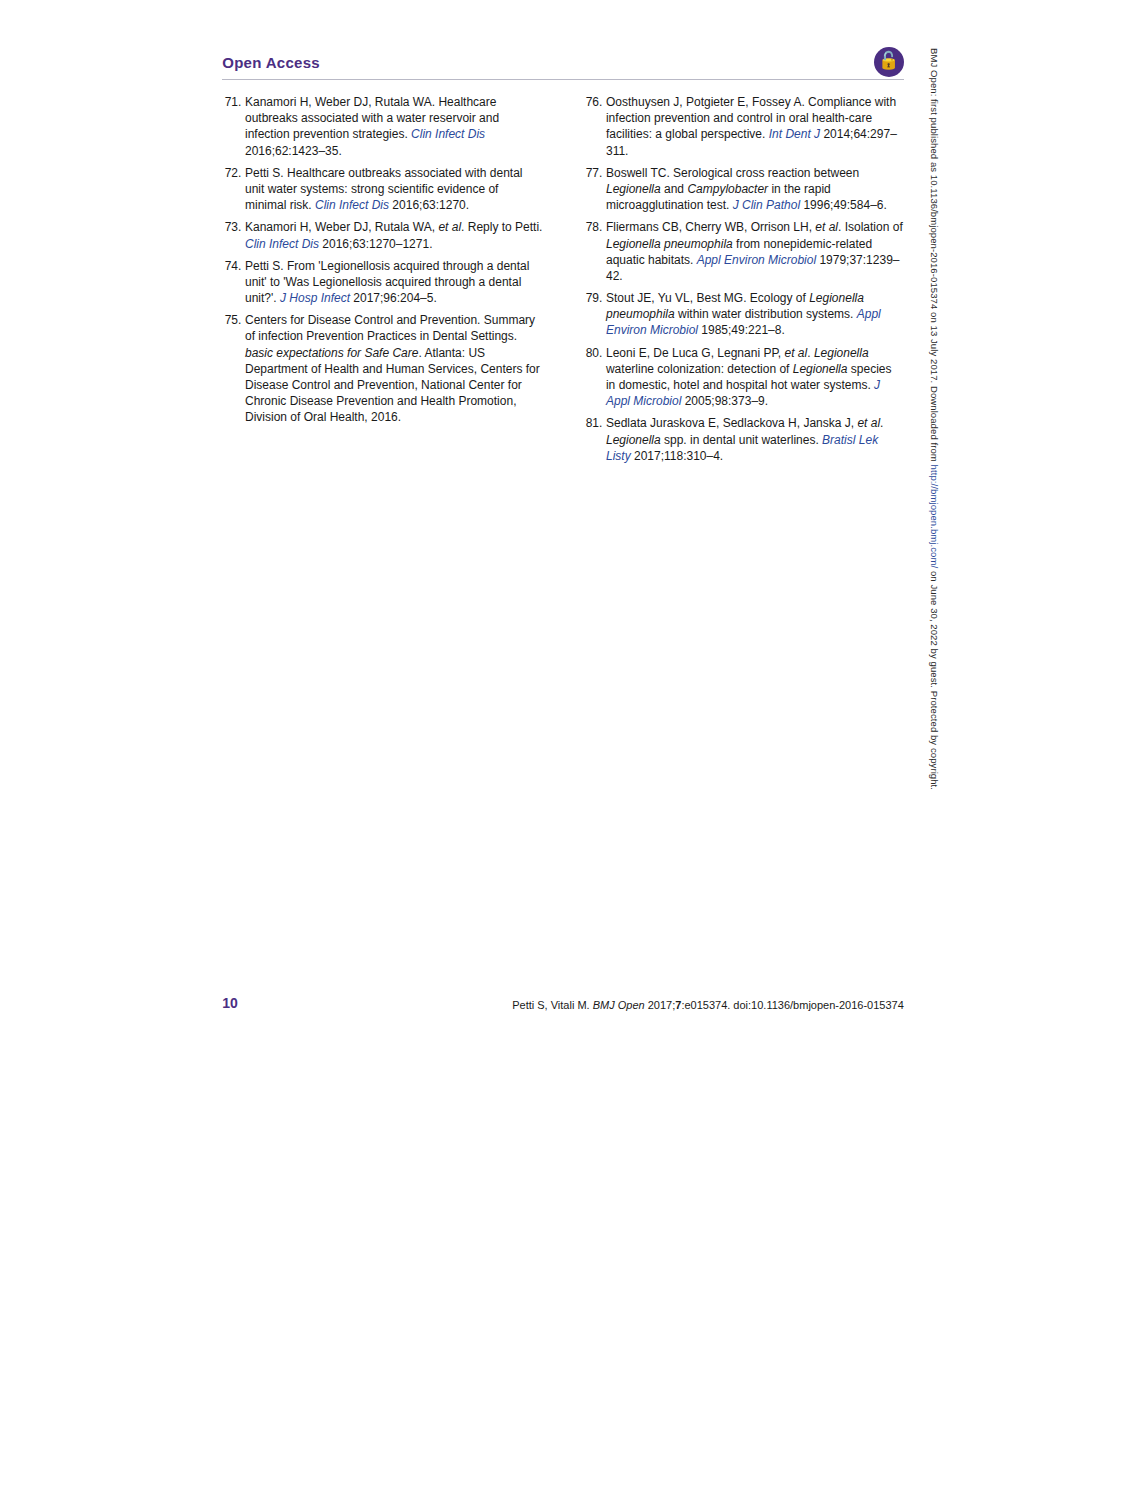Open Access
🔓
71 Kanamori H, Weber DJ, Rutala WA. Healthcare outbreaks associated with a water reservoir and infection prevention strategies. Clin Infect Dis 2016;62:1423–35.
72 Petti S. Healthcare outbreaks associated with dental unit water systems: strong scientific evidence of minimal risk. Clin Infect Dis 2016;63:1270.
73 Kanamori H, Weber DJ, Rutala WA, et al. Reply to Petti. Clin Infect Dis 2016;63:1270–1271.
74 Petti S. From 'Legionellosis acquired through a dental unit' to 'Was Legionellosis acquired through a dental unit?'. J Hosp Infect 2017;96:204–5.
75 Centers for Disease Control and Prevention. Summary of infection Prevention Practices in Dental Settings. basic expectations for Safe Care. Atlanta: US Department of Health and Human Services, Centers for Disease Control and Prevention, National Center for Chronic Disease Prevention and Health Promotion, Division of Oral Health, 2016.
76 Oosthuysen J, Potgieter E, Fossey A. Compliance with infection prevention and control in oral health-care facilities: a global perspective. Int Dent J 2014;64:297–311.
77 Boswell TC. Serological cross reaction between Legionella and Campylobacter in the rapid microagglutination test. J Clin Pathol 1996;49:584–6.
78 Fliermans CB, Cherry WB, Orrison LH, et al. Isolation of Legionella pneumophila from nonepidemic-related aquatic habitats. Appl Environ Microbiol 1979;37:1239–42.
79 Stout JE, Yu VL, Best MG. Ecology of Legionella pneumophila within water distribution systems. Appl Environ Microbiol 1985;49:221–8.
80 Leoni E, De Luca G, Legnani PP, et al. Legionella waterline colonization: detection of Legionella species in domestic, hotel and hospital hot water systems. J Appl Microbiol 2005;98:373–9.
81 Sedlata Juraskova E, Sedlackova H, Janska J, et al. Legionella spp. in dental unit waterlines. Bratisl Lek Listy 2017;118:310–4.
BMJ Open: first published as 10.1136/bmjopen-2016-015374 on 13 July 2017. Downloaded from http://bmjopen.bmj.com/ on June 30, 2022 by guest. Protected by copyright.
10
Petti S, Vitali M. BMJ Open 2017;7:e015374. doi:10.1136/bmjopen-2016-015374